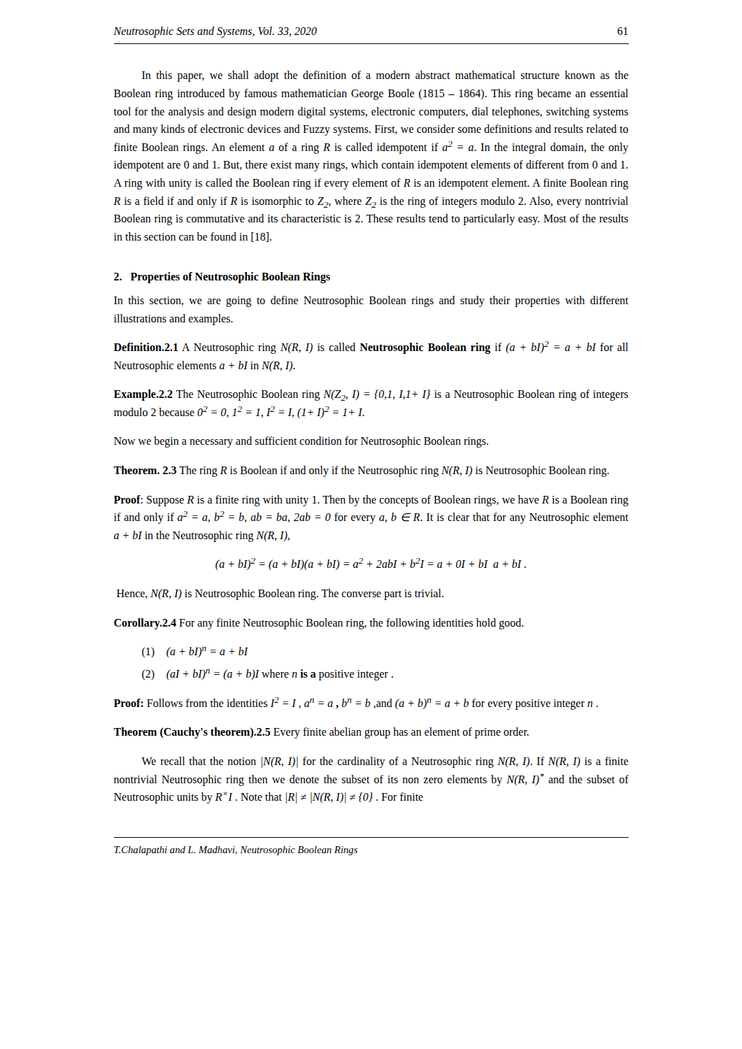Neutrosophic Sets and Systems, Vol. 33, 2020 61
In this paper, we shall adopt the definition of a modern abstract mathematical structure known as the Boolean ring introduced by famous mathematician George Boole (1815 – 1864). This ring became an essential tool for the analysis and design modern digital systems, electronic computers, dial telephones, switching systems and many kinds of electronic devices and Fuzzy systems. First, we consider some definitions and results related to finite Boolean rings. An element a of a ring R is called idempotent if a2 = a. In the integral domain, the only idempotent are 0 and 1. But, there exist many rings, which contain idempotent elements of different from 0 and 1. A ring with unity is called the Boolean ring if every element of R is an idempotent element. A finite Boolean ring R is a field if and only if R is isomorphic to Z2, where Z2 is the ring of integers modulo 2. Also, every nontrivial Boolean ring is commutative and its characteristic is 2. These results tend to particularly easy. Most of the results in this section can be found in [18].
2. Properties of Neutrosophic Boolean Rings
In this section, we are going to define Neutrosophic Boolean rings and study their properties with different illustrations and examples.
Definition.2.1 A Neutrosophic ring N(R, I) is called Neutrosophic Boolean ring if (a + bI)2 = a + bI for all Neutrosophic elements a + bI in N(R, I).
Example.2.2 The Neutrosophic Boolean ring N(Z2, I) = {0,1, I,1+ I} is a Neutrosophic Boolean ring of integers modulo 2 because 02 = 0, 12 = 1, I2 = I, (1+ I)2 = 1+ I.
Now we begin a necessary and sufficient condition for Neutrosophic Boolean rings.
Theorem. 2.3 The ring R is Boolean if and only if the Neutrosophic ring N(R, I) is Neutrosophic Boolean ring.
Proof: Suppose R is a finite ring with unity 1. Then by the concepts of Boolean rings, we have R is a Boolean ring if and only if a2 = a, b2 = b, ab = ba, 2ab = 0 for every a, b ∈ R. It is clear that for any Neutrosophic element a + bI in the Neutrosophic ring N(R, I),
(a + bI)2 = (a + bI)(a + bI) = a2 + 2abI + b2I = a + 0I + bI a + bI .
Hence, N(R, I) is Neutrosophic Boolean ring. The converse part is trivial.
Corollary.2.4 For any finite Neutrosophic Boolean ring, the following identities hold good.
(a + bI)n = a + bI
(aI + bI)n = (a + b)I where n is a positive integer .
Proof: Follows from the identities I2 = I , an = a , bn = b ,and (a + b)n = a + b for every positive integer n .
Theorem (Cauchy's theorem).2.5 Every finite abelian group has an element of prime order.
We recall that the notion |N(R, I)| for the cardinality of a Neutrosophic ring N(R, I). If N(R, I) is a finite nontrivial Neutrosophic ring then we denote the subset of its non zero elements by N(R, I)* and the subset of Neutrosophic units by R×I . Note that |R| ≠ |N(R, I)| ≠ {0} . For finite
T.Chalapathi and L. Madhavi, Neutrosophic Boolean Rings